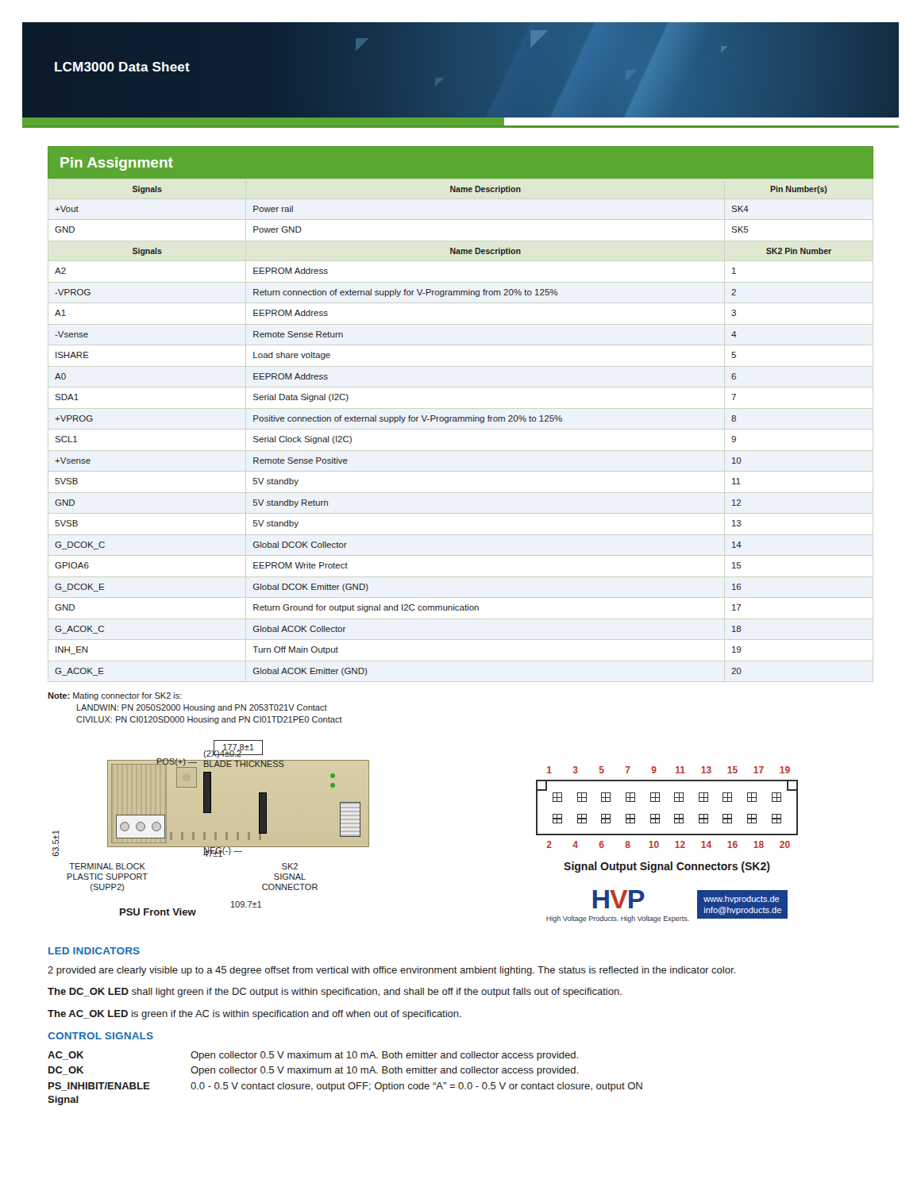LCM3000 Data Sheet
Pin Assignment
| Signals | Name Description | Pin Number(s) |
| --- | --- | --- |
| +Vout | Power rail | SK4 |
| GND | Power GND | SK5 |
| Signals | Name Description | SK2 Pin Number |
| A2 | EEPROM Address | 1 |
| -VPROG | Return connection of external supply for V-Programming from 20% to 125% | 2 |
| A1 | EEPROM Address | 3 |
| -Vsense | Remote Sense Return | 4 |
| ISHARE | Load share voltage | 5 |
| A0 | EEPROM Address | 6 |
| SDA1 | Serial Data Signal (I2C) | 7 |
| +VPROG | Positive connection of external supply for V-Programming from 20% to 125% | 8 |
| SCL1 | Serial Clock Signal (I2C) | 9 |
| +Vsense | Remote Sense Positive | 10 |
| 5VSB | 5V standby | 11 |
| GND | 5V standby Return | 12 |
| 5VSB | 5V standby | 13 |
| G_DCOK_C | Global DCOK Collector | 14 |
| GPIOA6 | EEPROM Write Protect | 15 |
| G_DCOK_E | Global DCOK Emitter (GND) | 16 |
| GND | Return Ground for output signal and I2C communication | 17 |
| G_ACOK_C | Global ACOK Collector | 18 |
| INH_EN | Turn Off Main Output | 19 |
| G_ACOK_E | Global ACOK Emitter (GND) | 20 |
Note: Mating connector for SK2 is: LANDWIN: PN 2050S2000 Housing and PN 2053T021V Contact CIVILUX: PN CI0120SD000 Housing and PN CI01TD21PE0 Contact
177.8±1
63.5±1
POS(+) —
(2X)4±0.2
BLADE THICKNESS
NEG(-) —
47±1
TERMINAL BLOCK
PLASTIC SUPPORT
(SUPP2)
SK2
SIGNAL
CONNECTOR
109.7±1
PSU Front View
13579 1113151719
246810 1214161820
Signal Output Signal Connectors (SK2)
HVP
High Voltage Products. High Voltage Experts.
www.hvproducts.de
info@hvproducts.de
LED INDICATORS
2 provided are clearly visible up to a 45 degree offset from vertical with office environment ambient lighting. The status is reflected in the indicator color.
The DC_OK LED shall light green if the DC output is within specification, and shall be off if the output falls out of specification.
The AC_OK LED is green if the AC is within specification and off when out of specification.
CONTROL SIGNALS
AC_OK Open collector 0.5 V maximum at 10 mA. Both emitter and collector access provided. DC_OK Open collector 0.5 V maximum at 10 mA. Both emitter and collector access provided. PS_INHIBIT/ENABLE Signal 0.0 - 0.5 V contact closure, output OFF; Option code “A” = 0.0 - 0.5 V or contact closure, output ON